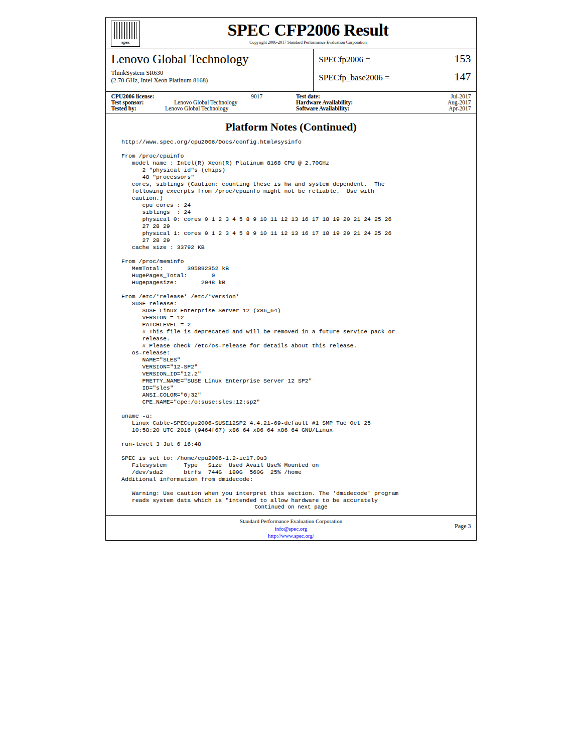spec
SPEC CFP2006 Result
Copyright 2006-2017 Standard Performance Evaluation Corporation
Lenovo Global Technology
ThinkSystem SR630
(2.70 GHz, Intel Xeon Platinum 8168)
SPECfp2006 = 153
SPECfp_base2006 = 147
CPU2006 license: 9017
Test sponsor: Lenovo Global Technology
Tested by: Lenovo Global Technology
Test date: Jul-2017
Hardware Availability: Aug-2017
Software Availability: Apr-2017
Platform Notes (Continued)
   http://www.spec.org/cpu2006/Docs/config.html#sysinfo

   From /proc/cpuinfo
      model name : Intel(R) Xeon(R) Platinum 8168 CPU @ 2.70GHz
         2 "physical id"s (chips)
         48 "processors"
      cores, siblings (Caution: counting these is hw and system dependent.  The
      following excerpts from /proc/cpuinfo might not be reliable.  Use with
      caution.)
         cpu cores : 24
         siblings  : 24
         physical 0: cores 0 1 2 3 4 5 8 9 10 11 12 13 16 17 18 19 20 21 24 25 26
         27 28 29
         physical 1: cores 0 1 2 3 4 5 8 9 10 11 12 13 16 17 18 19 20 21 24 25 26
         27 28 29
      cache size : 33792 KB

   From /proc/meminfo
      MemTotal:       395892352 kB
      HugePages_Total:       0
      Hugepagesize:       2048 kB

   From /etc/*release* /etc/*version*
      SuSE-release:
         SUSE Linux Enterprise Server 12 (x86_64)
         VERSION = 12
         PATCHLEVEL = 2
         # This file is deprecated and will be removed in a future service pack or
         release.
         # Please check /etc/os-release for details about this release.
      os-release:
         NAME="SLES"
         VERSION="12-SP2"
         VERSION_ID="12.2"
         PRETTY_NAME="SUSE Linux Enterprise Server 12 SP2"
         ID="sles"
         ANSI_COLOR="0;32"
         CPE_NAME="cpe:/o:suse:sles:12:sp2"

   uname -a:
      Linux Cable-SPECcpu2006-SUSE12SP2 4.4.21-69-default #1 SMP Tue Oct 25
      10:58:20 UTC 2016 (9464f67) x86_64 x86_64 x86_64 GNU/Linux

   run-level 3 Jul 6 16:48

   SPEC is set to: /home/cpu2006-1.2-ic17.0u3
      Filesystem     Type   Size  Used Avail Use% Mounted on
      /dev/sda2      btrfs  744G  180G  560G  25% /home
   Additional information from dmidecode:

      Warning: Use caution when you interpret this section. The 'dmidecode' program
      reads system data which is "intended to allow hardware to be accurately
Continued on next page
Standard Performance Evaluation Corporation
info@spec.org
http://www.spec.org/
Page 3